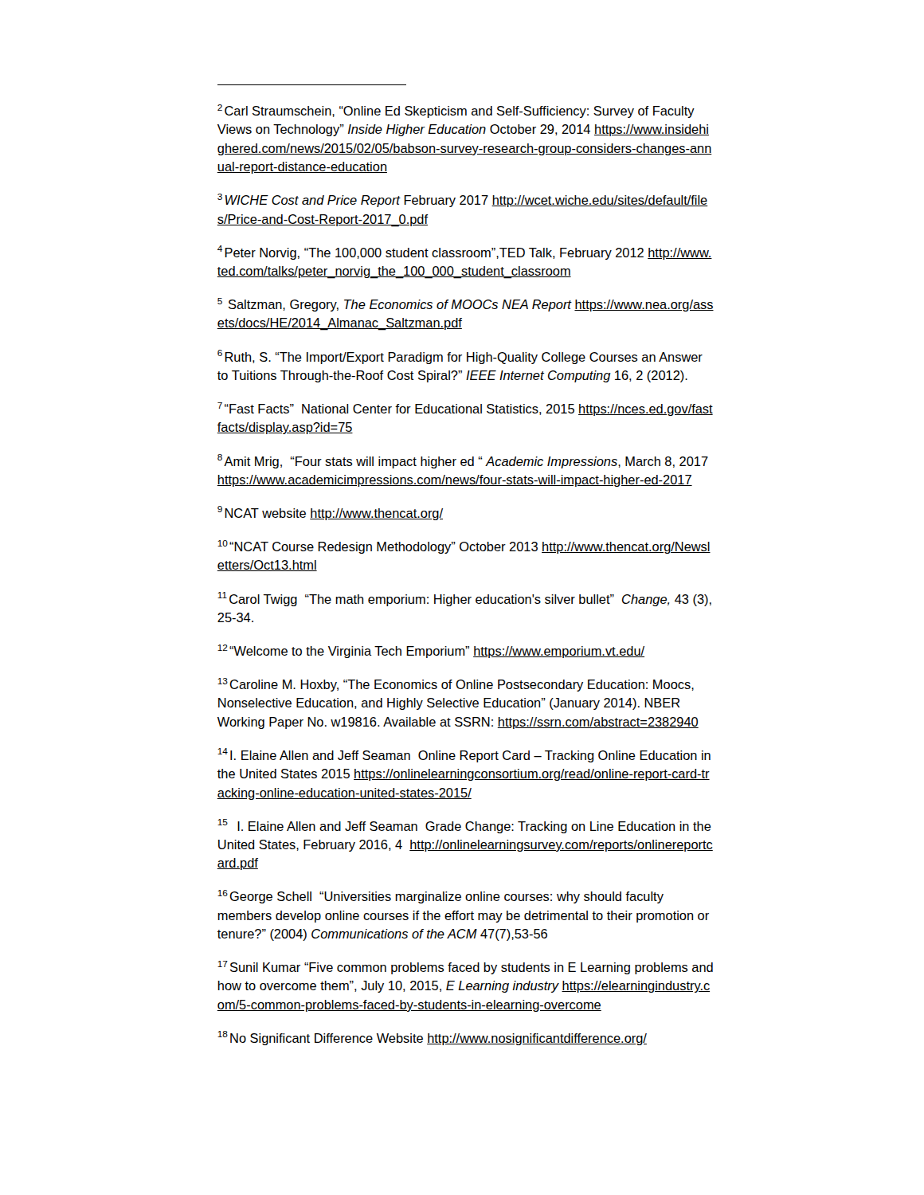2Carl Straumschein, “Online Ed Skepticism and Self-Sufficiency: Survey of Faculty Views on Technology” Inside Higher Education October 29, 2014 https://www.insidehighered.com/news/2015/02/05/babson-survey-research-group-considers-changes-annual-report-distance-education
3WICHE Cost and Price Report February 2017 http://wcet.wiche.edu/sites/default/files/Price-and-Cost-Report-2017_0.pdf
4Peter Norvig, “The 100,000 student classroom”,TED Talk, February 2012 http://www.ted.com/talks/peter_norvig_the_100_000_student_classroom
5 Saltzman, Gregory, The Economics of MOOCs NEA Report https://www.nea.org/assets/docs/HE/2014_Almanac_Saltzman.pdf
6Ruth, S. “The Import/Export Paradigm for High-Quality College Courses an Answer to Tuitions Through-the-Roof Cost Spiral?” IEEE Internet Computing 16, 2 (2012).
7“Fast Facts” National Center for Educational Statistics, 2015 https://nces.ed.gov/fastfacts/display.asp?id=75
8Amit Mrig, “Four stats will impact higher ed “ Academic Impressions, March 8, 2017 https://www.academicimpressions.com/news/four-stats-will-impact-higher-ed-2017
9NCAT website http://www.thencat.org/
10“NCAT Course Redesign Methodology” October 2013 http://www.thencat.org/Newsletters/Oct13.html
11Carol Twigg “The math emporium: Higher education's silver bullet” Change, 43 (3), 25-34.
12“Welcome to the Virginia Tech Emporium” https://www.emporium.vt.edu/
13Caroline M. Hoxby, “The Economics of Online Postsecondary Education: Moocs, Nonselective Education, and Highly Selective Education” (January 2014). NBER Working Paper No. w19816. Available at SSRN: https://ssrn.com/abstract=2382940
14I. Elaine Allen and Jeff Seaman Online Report Card – Tracking Online Education in the United States 2015 https://onlinelearningconsortium.org/read/online-report-card-tracking-online-education-united-states-2015/
15 I. Elaine Allen and Jeff Seaman Grade Change: Tracking on Line Education in the United States, February 2016, 4 http://onlinelearningsurvey.com/reports/onlinereportcard.pdf
16George Schell “Universities marginalize online courses: why should faculty members develop online courses if the effort may be detrimental to their promotion or tenure?” (2004) Communications of the ACM 47(7),53-56
17Sunil Kumar “Five common problems faced by students in E Learning problems and how to overcome them”, July 10, 2015, E Learning industry https://elearningindustry.com/5-common-problems-faced-by-students-in-elearning-overcome
18No Significant Difference Website http://www.nosignificantdifference.org/